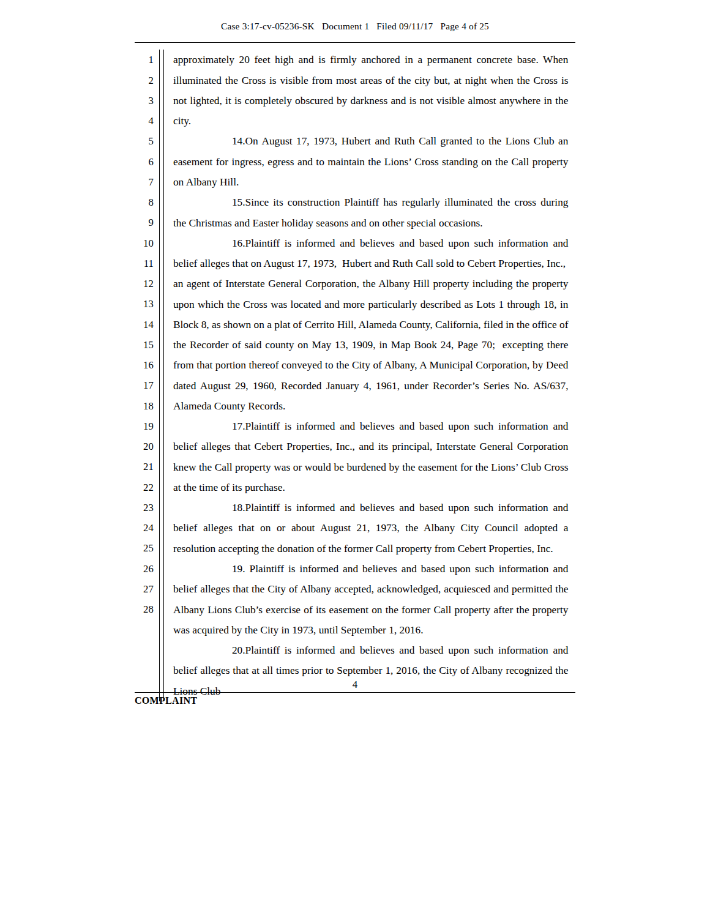Case 3:17-cv-05236-SK Document 1 Filed 09/11/17 Page 4 of 25
1
2
3
4
5
6
7
8
9
10
11
12
13
14
15
16
17
18
19
20
21
22
23
24
25
26
27
28
approximately 20 feet high and is firmly anchored in a permanent concrete base. When illuminated the Cross is visible from most areas of the city but, at night when the Cross is not lighted, it is completely obscured by darkness and is not visible almost anywhere in the city.
14. On August 17, 1973, Hubert and Ruth Call granted to the Lions Club an easement for ingress, egress and to maintain the Lions’ Cross standing on the Call property on Albany Hill.
15. Since its construction Plaintiff has regularly illuminated the cross during the Christmas and Easter holiday seasons and on other special occasions.
16. Plaintiff is informed and believes and based upon such information and belief alleges that on August 17, 1973, Hubert and Ruth Call sold to Cebert Properties, Inc., an agent of Interstate General Corporation, the Albany Hill property including the property upon which the Cross was located and more particularly described as Lots 1 through 18, in Block 8, as shown on a plat of Cerrito Hill, Alameda County, California, filed in the office of the Recorder of said county on May 13, 1909, in Map Book 24, Page 70; excepting there from that portion thereof conveyed to the City of Albany, A Municipal Corporation, by Deed dated August 29, 1960, Recorded January 4, 1961, under Recorder’s Series No. AS/637, Alameda County Records.
17. Plaintiff is informed and believes and based upon such information and belief alleges that Cebert Properties, Inc., and its principal, Interstate General Corporation knew the Call property was or would be burdened by the easement for the Lions’ Club Cross at the time of its purchase.
18. Plaintiff is informed and believes and based upon such information and belief alleges that on or about August 21, 1973, the Albany City Council adopted a resolution accepting the donation of the former Call property from Cebert Properties, Inc.
19. Plaintiff is informed and believes and based upon such information and belief alleges that the City of Albany accepted, acknowledged, acquiesced and permitted the Albany Lions Club’s exercise of its easement on the former Call property after the property was acquired by the City in 1973, until September 1, 2016.
20. Plaintiff is informed and believes and based upon such information and belief alleges that at all times prior to September 1, 2016, the City of Albany recognized the Lions Club
4
COMPLAINT